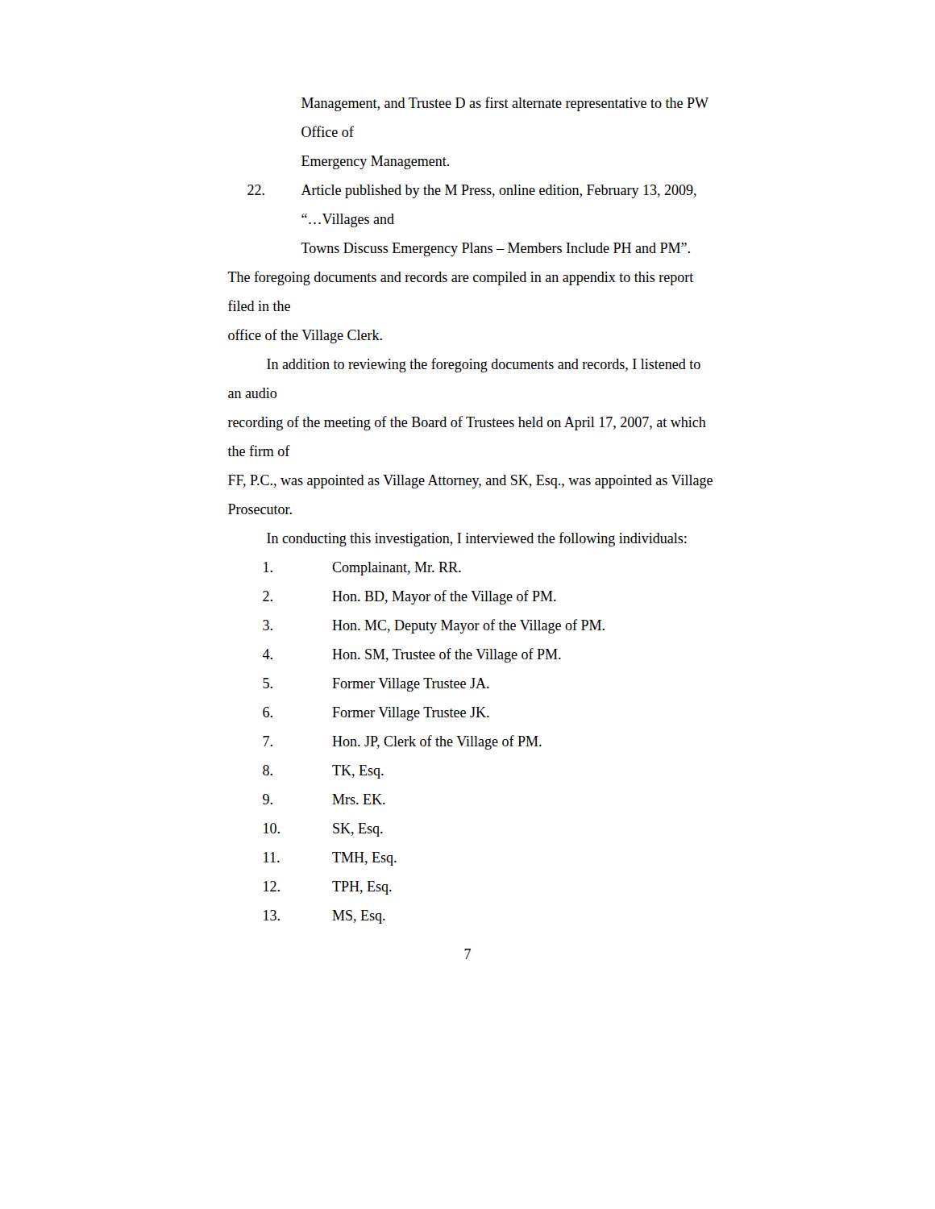Management, and Trustee D as first alternate representative to the PW Office of
Emergency Management.
22. Article published by the M Press, online edition, February 13, 2009, “…Villages and
Towns Discuss Emergency Plans – Members Include PH and PM”.
The foregoing documents and records are compiled in an appendix to this report filed in the
office of the Village Clerk.
In addition to reviewing the foregoing documents and records, I listened to an audio
recording of the meeting of the Board of Trustees held on April 17, 2007, at which the firm of
FF, P.C., was appointed as Village Attorney, and SK, Esq., was appointed as Village Prosecutor.
In conducting this investigation, I interviewed the following individuals:
1. Complainant, Mr. RR.
2. Hon. BD, Mayor of the Village of PM.
3. Hon. MC, Deputy Mayor of the Village of PM.
4. Hon. SM, Trustee of the Village of PM.
5. Former Village Trustee JA.
6. Former Village Trustee JK.
7. Hon. JP, Clerk of the Village of PM.
8. TK, Esq.
9. Mrs. EK.
10. SK, Esq.
11. TMH, Esq.
12. TPH, Esq.
13. MS, Esq.
7